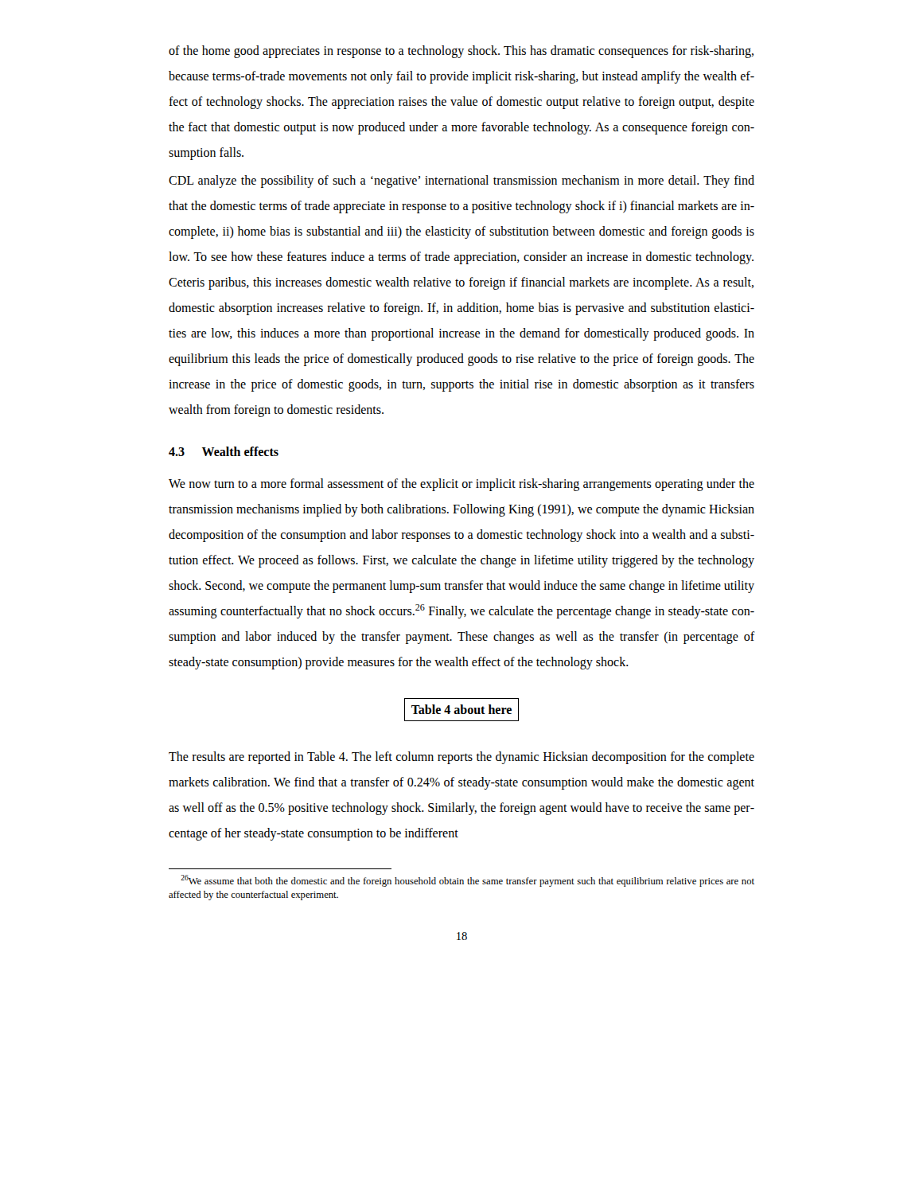of the home good appreciates in response to a technology shock. This has dramatic consequences for risk-sharing, because terms-of-trade movements not only fail to provide implicit risk-sharing, but instead amplify the wealth effect of technology shocks. The appreciation raises the value of domestic output relative to foreign output, despite the fact that domestic output is now produced under a more favorable technology. As a consequence foreign consumption falls.
CDL analyze the possibility of such a ‘negative’ international transmission mechanism in more detail. They find that the domestic terms of trade appreciate in response to a positive technology shock if i) financial markets are incomplete, ii) home bias is substantial and iii) the elasticity of substitution between domestic and foreign goods is low. To see how these features induce a terms of trade appreciation, consider an increase in domestic technology. Ceteris paribus, this increases domestic wealth relative to foreign if financial markets are incomplete. As a result, domestic absorption increases relative to foreign. If, in addition, home bias is pervasive and substitution elasticities are low, this induces a more than proportional increase in the demand for domestically produced goods. In equilibrium this leads the price of domestically produced goods to rise relative to the price of foreign goods. The increase in the price of domestic goods, in turn, supports the initial rise in domestic absorption as it transfers wealth from foreign to domestic residents.
4.3 Wealth effects
We now turn to a more formal assessment of the explicit or implicit risk-sharing arrangements operating under the transmission mechanisms implied by both calibrations. Following King (1991), we compute the dynamic Hicksian decomposition of the consumption and labor responses to a domestic technology shock into a wealth and a substitution effect. We proceed as follows. First, we calculate the change in lifetime utility triggered by the technology shock. Second, we compute the permanent lump-sum transfer that would induce the same change in lifetime utility assuming counterfactually that no shock occurs.26 Finally, we calculate the percentage change in steady-state consumption and labor induced by the transfer payment. These changes as well as the transfer (in percentage of steady-state consumption) provide measures for the wealth effect of the technology shock.
Table 4 about here
The results are reported in Table 4. The left column reports the dynamic Hicksian decomposition for the complete markets calibration. We find that a transfer of 0.24% of steady-state consumption would make the domestic agent as well off as the 0.5% positive technology shock. Similarly, the foreign agent would have to receive the same percentage of her steady-state consumption to be indifferent
26We assume that both the domestic and the foreign household obtain the same transfer payment such that equilibrium relative prices are not affected by the counterfactual experiment.
18